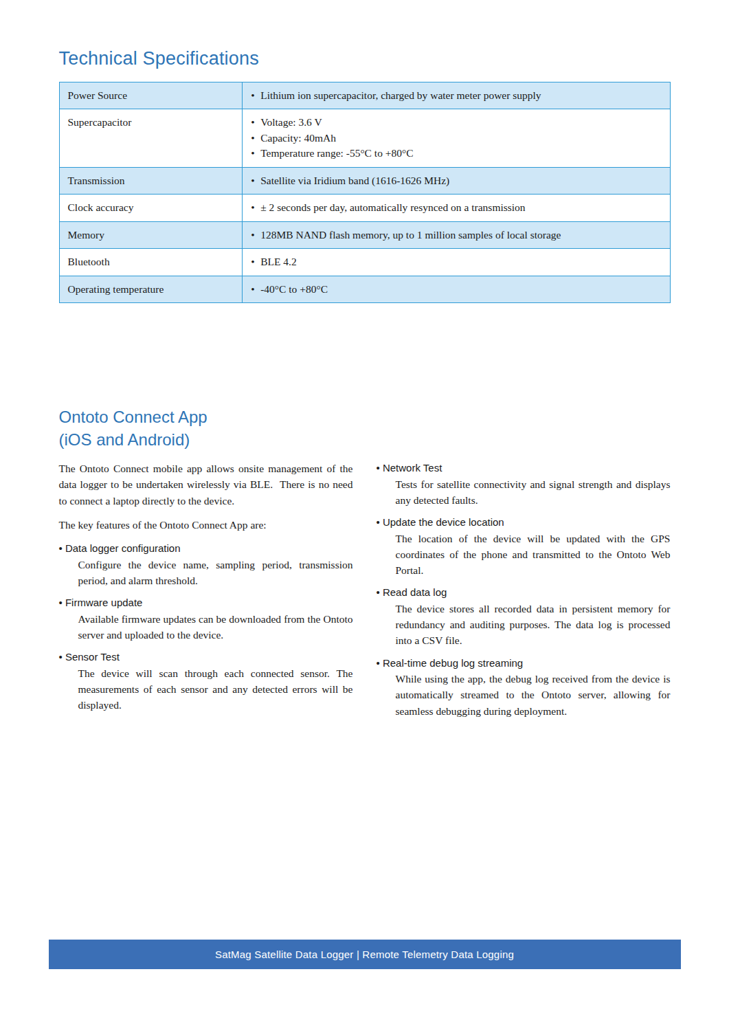Technical Specifications
| Power Source | Lithium ion supercapacitor, charged by water meter power supply |
| Supercapacitor | Voltage: 3.6 V Capacity: 40mAh Temperature range: -55°C to +80°C |
| Transmission | Satellite via Iridium band (1616-1626 MHz) |
| Clock accuracy | ± 2 seconds per day, automatically resynced on a transmission |
| Memory | 128MB NAND flash memory, up to 1 million samples of local storage |
| Bluetooth | BLE 4.2 |
| Operating temperature | -40°C to +80°C |
Ontoto Connect App
(iOS and Android)
The Ontoto Connect mobile app allows onsite management of the data logger to be undertaken wirelessly via BLE. There is no need to connect a laptop directly to the device.
The key features of the Ontoto Connect App are:
Data logger configuration Configure the device name, sampling period, transmission period, and alarm threshold.
Firmware update Available firmware updates can be downloaded from the Ontoto server and uploaded to the device.
Sensor Test The device will scan through each connected sensor. The measurements of each sensor and any detected errors will be displayed.
Network Test Tests for satellite connectivity and signal strength and displays any detected faults.
Update the device location The location of the device will be updated with the GPS coordinates of the phone and transmitted to the Ontoto Web Portal.
Read data log The device stores all recorded data in persistent memory for redundancy and auditing purposes. The data log is processed into a CSV file.
Real-time debug log streaming While using the app, the debug log received from the device is automatically streamed to the Ontoto server, allowing for seamless debugging during deployment.
SatMag Satellite Data Logger | Remote Telemetry Data Logging